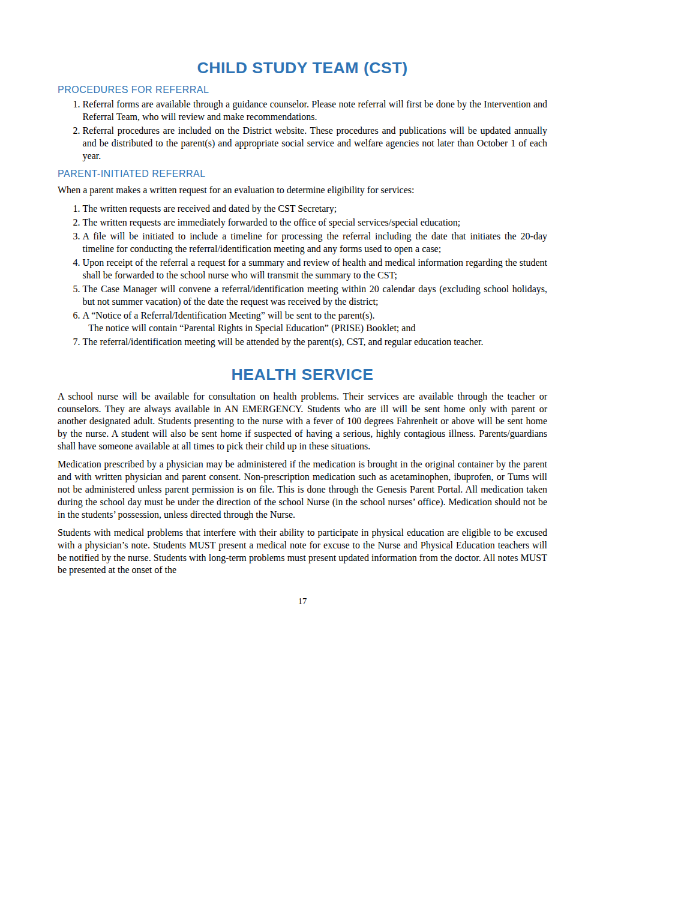CHILD STUDY TEAM (CST)
PROCEDURES FOR REFERRAL
Referral forms are available through a guidance counselor. Please note referral will first be done by the Intervention and Referral Team, who will review and make recommendations.
Referral procedures are included on the District website. These procedures and publications will be updated annually and be distributed to the parent(s) and appropriate social service and welfare agencies not later than October 1 of each year.
PARENT-INITIATED REFERRAL
When a parent makes a written request for an evaluation to determine eligibility for services:
The written requests are received and dated by the CST Secretary;
The written requests are immediately forwarded to the office of special services/special education;
A file will be initiated to include a timeline for processing the referral including the date that initiates the 20-day timeline for conducting the referral/identification meeting and any forms used to open a case;
Upon receipt of the referral a request for a summary and review of health and medical information regarding the student shall be forwarded to the school nurse who will transmit the summary to the CST;
The Case Manager will convene a referral/identification meeting within 20 calendar days (excluding school holidays, but not summer vacation) of the date the request was received by the district;
A “Notice of a Referral/Identification Meeting” will be sent to the parent(s). The notice will contain “Parental Rights in Special Education” (PRISE) Booklet; and
The referral/identification meeting will be attended by the parent(s), CST, and regular education teacher.
HEALTH SERVICE
A school nurse will be available for consultation on health problems. Their services are available through the teacher or counselors. They are always available in AN EMERGENCY. Students who are ill will be sent home only with parent or another designated adult. Students presenting to the nurse with a fever of 100 degrees Fahrenheit or above will be sent home by the nurse. A student will also be sent home if suspected of having a serious, highly contagious illness. Parents/guardians shall have someone available at all times to pick their child up in these situations.
Medication prescribed by a physician may be administered if the medication is brought in the original container by the parent and with written physician and parent consent. Non-prescription medication such as acetaminophen, ibuprofen, or Tums will not be administered unless parent permission is on file. This is done through the Genesis Parent Portal. All medication taken during the school day must be under the direction of the school Nurse (in the school nurses’ office). Medication should not be in the students’ possession, unless directed through the Nurse.
Students with medical problems that interfere with their ability to participate in physical education are eligible to be excused with a physician’s note. Students MUST present a medical note for excuse to the Nurse and Physical Education teachers will be notified by the nurse. Students with long-term problems must present updated information from the doctor. All notes MUST be presented at the onset of the
17